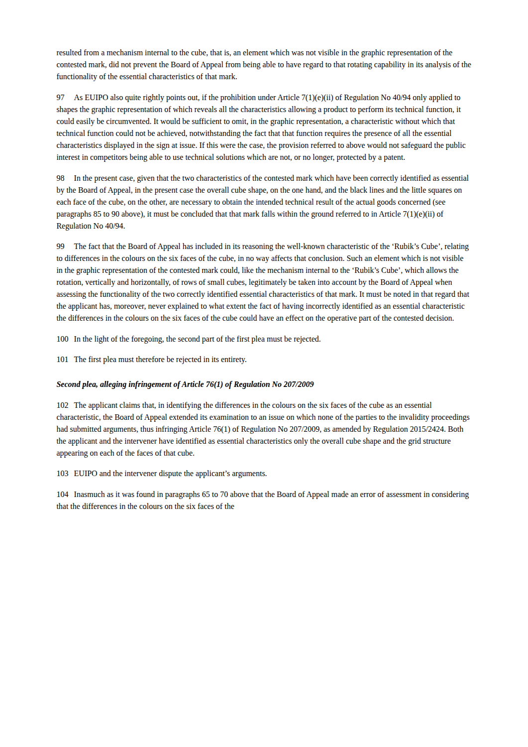resulted from a mechanism internal to the cube, that is, an element which was not visible in the graphic representation of the contested mark, did not prevent the Board of Appeal from being able to have regard to that rotating capability in its analysis of the functionality of the essential characteristics of that mark.
97 As EUIPO also quite rightly points out, if the prohibition under Article 7(1)(e)(ii) of Regulation No 40/94 only applied to shapes the graphic representation of which reveals all the characteristics allowing a product to perform its technical function, it could easily be circumvented. It would be sufficient to omit, in the graphic representation, a characteristic without which that technical function could not be achieved, notwithstanding the fact that that function requires the presence of all the essential characteristics displayed in the sign at issue. If this were the case, the provision referred to above would not safeguard the public interest in competitors being able to use technical solutions which are not, or no longer, protected by a patent.
98 In the present case, given that the two characteristics of the contested mark which have been correctly identified as essential by the Board of Appeal, in the present case the overall cube shape, on the one hand, and the black lines and the little squares on each face of the cube, on the other, are necessary to obtain the intended technical result of the actual goods concerned (see paragraphs 85 to 90 above), it must be concluded that that mark falls within the ground referred to in Article 7(1)(e)(ii) of Regulation No 40/94.
99 The fact that the Board of Appeal has included in its reasoning the well-known characteristic of the ‘Rubik’s Cube’, relating to differences in the colours on the six faces of the cube, in no way affects that conclusion. Such an element which is not visible in the graphic representation of the contested mark could, like the mechanism internal to the ‘Rubik’s Cube’, which allows the rotation, vertically and horizontally, of rows of small cubes, legitimately be taken into account by the Board of Appeal when assessing the functionality of the two correctly identified essential characteristics of that mark. It must be noted in that regard that the applicant has, moreover, never explained to what extent the fact of having incorrectly identified as an essential characteristic the differences in the colours on the six faces of the cube could have an effect on the operative part of the contested decision.
100 In the light of the foregoing, the second part of the first plea must be rejected.
101 The first plea must therefore be rejected in its entirety.
Second plea, alleging infringement of Article 76(1) of Regulation No 207/2009
102 The applicant claims that, in identifying the differences in the colours on the six faces of the cube as an essential characteristic, the Board of Appeal extended its examination to an issue on which none of the parties to the invalidity proceedings had submitted arguments, thus infringing Article 76(1) of Regulation No 207/2009, as amended by Regulation 2015/2424. Both the applicant and the intervener have identified as essential characteristics only the overall cube shape and the grid structure appearing on each of the faces of that cube.
103 EUIPO and the intervener dispute the applicant’s arguments.
104 Inasmuch as it was found in paragraphs 65 to 70 above that the Board of Appeal made an error of assessment in considering that the differences in the colours on the six faces of the